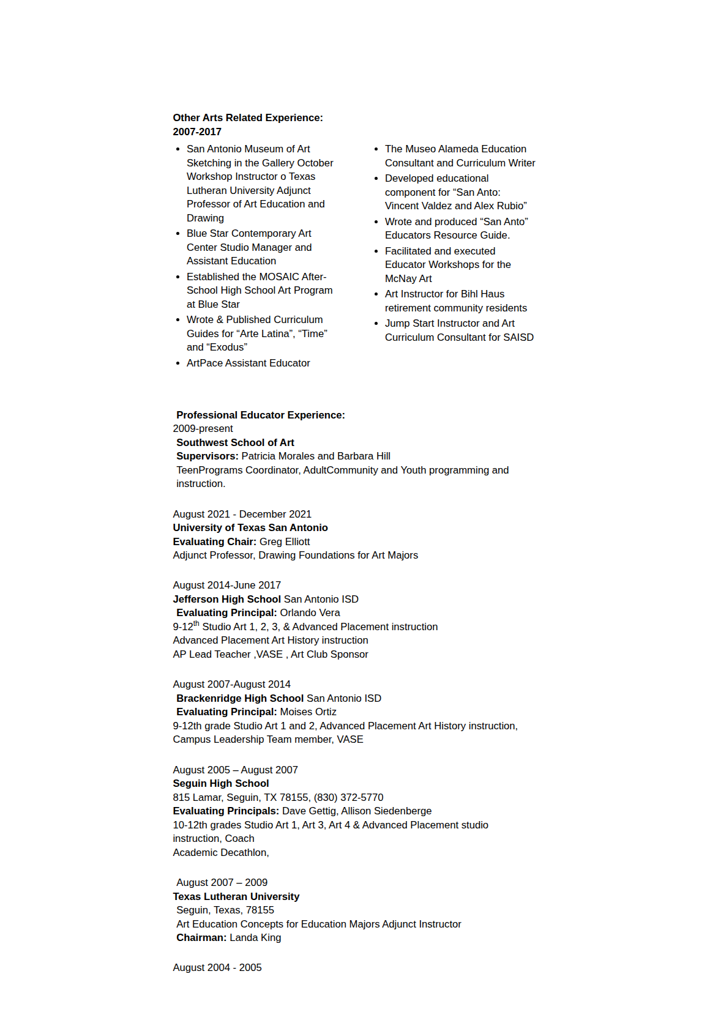Other Arts Related Experience:
2007-2017
San Antonio Museum of Art Sketching in the Gallery October Workshop Instructor o Texas Lutheran University Adjunct Professor of Art Education and Drawing
Blue Star Contemporary Art Center Studio Manager and Assistant Education
Established the MOSAIC After-School High School Art Program at Blue Star
Wrote & Published Curriculum Guides for “Arte Latina”, “Time” and “Exodus”
ArtPace Assistant Educator
The Museo Alameda Education Consultant and Curriculum Writer
Developed educational component for “San Anto: Vincent Valdez and Alex Rubio”
Wrote and produced “San Anto” Educators Resource Guide.
Facilitated and executed Educator Workshops for the McNay Art
Art Instructor for Bihl Haus retirement community residents
Jump Start Instructor and Art Curriculum Consultant for SAISD
Professional Educator Experience:
2009-present
Southwest School of Art
Supervisors: Patricia Morales and Barbara Hill
TeenPrograms Coordinator, AdultCommunity and Youth programming and instruction.
August 2021 - December 2021
University of Texas San Antonio
Evaluating Chair: Greg Elliott
Adjunct Professor, Drawing Foundations for Art Majors
August 2014-June 2017
Jefferson High School San Antonio ISD
Evaluating Principal: Orlando Vera
9-12th Studio Art 1, 2, 3, & Advanced Placement instruction
Advanced Placement Art History instruction
AP Lead Teacher ,VASE , Art Club Sponsor
August 2007-August 2014
Brackenridge High School San Antonio ISD
Evaluating Principal: Moises Ortiz
9-12th grade Studio Art 1 and 2, Advanced Placement Art History instruction, Campus Leadership Team member, VASE
August 2005 – August 2007
Seguin High School
815 Lamar, Seguin, TX 78155, (830) 372-5770
Evaluating Principals: Dave Gettig, Allison Siedenberge
10-12th grades Studio Art 1, Art 3, Art 4 & Advanced Placement studio instruction, Coach
Academic Decathlon,
August 2007 – 2009
Texas Lutheran University
Seguin, Texas, 78155
Art Education Concepts for Education Majors Adjunct Instructor
Chairman: Landa King
August 2004 - 2005